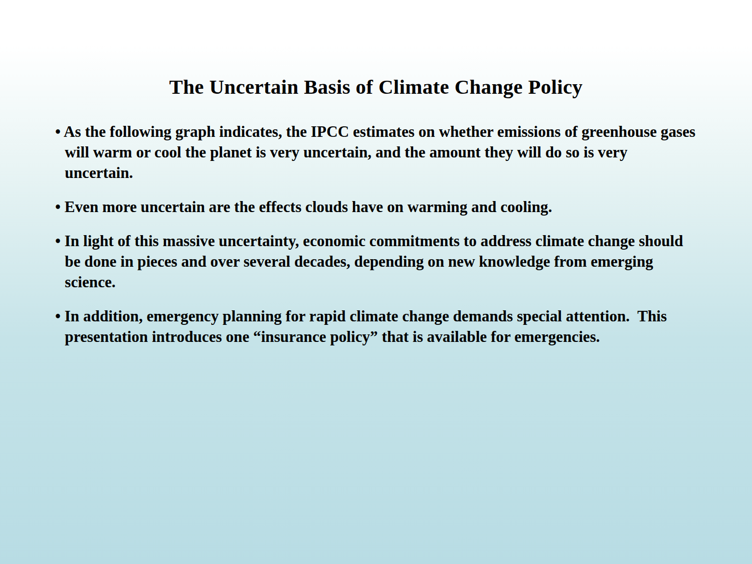The Uncertain Basis of Climate Change Policy
• As the following graph indicates, the IPCC estimates on whether emissions of greenhouse gases will warm or cool the planet is very uncertain, and the amount they will do so is very uncertain.
• Even more uncertain are the effects clouds have on warming and cooling.
• In light of this massive uncertainty, economic commitments to address climate change should be done in pieces and over several decades, depending on new knowledge from emerging science.
• In addition, emergency planning for rapid climate change demands special attention. This presentation introduces one “insurance policy” that is available for emergencies.